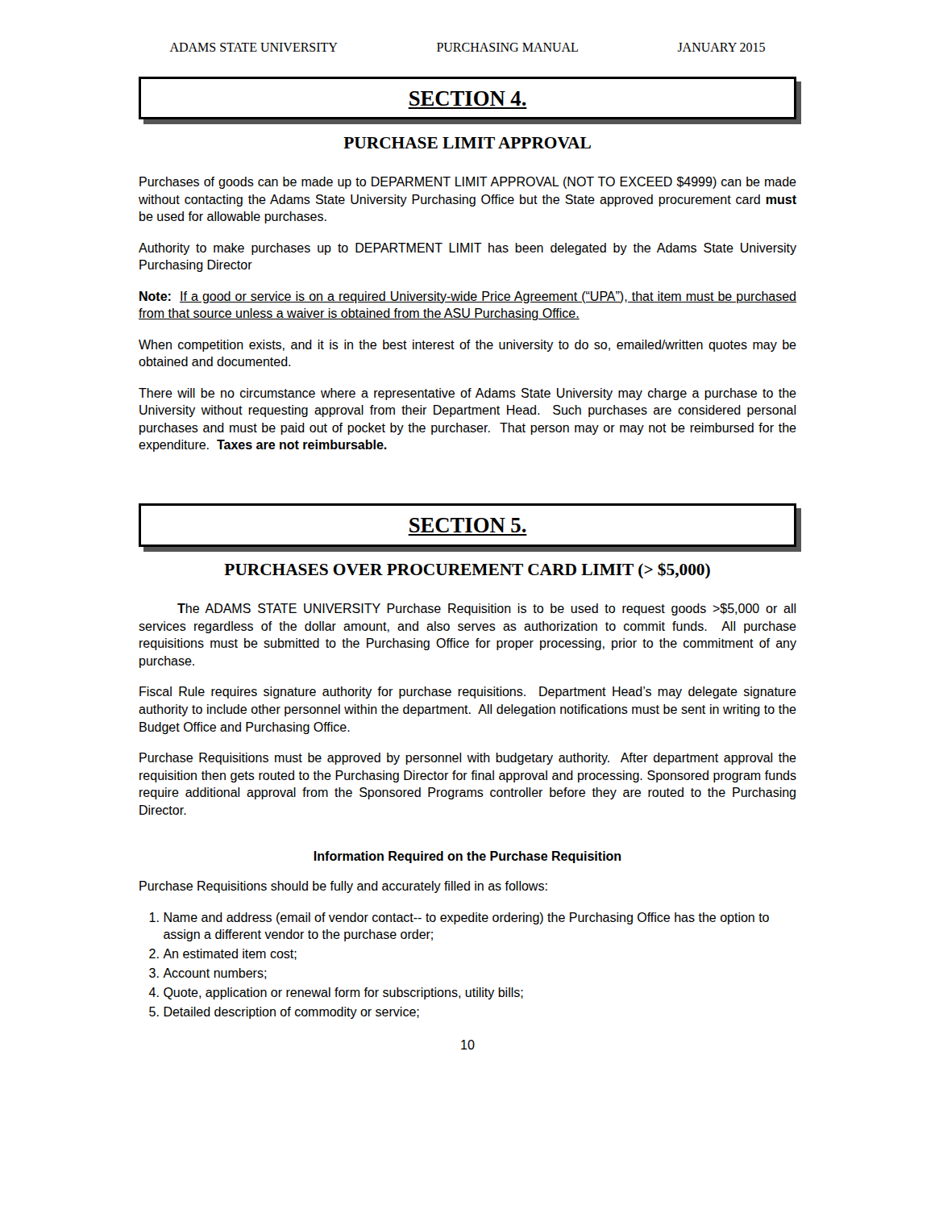ADAMS STATE UNIVERSITY PURCHASING MANUAL JANUARY 2015
SECTION 4.
PURCHASE LIMIT APPROVAL
Purchases of goods can be made up to DEPARMENT LIMIT APPROVAL (NOT TO EXCEED $4999) can be made without contacting the Adams State University Purchasing Office but the State approved procurement card must be used for allowable purchases.
Authority to make purchases up to DEPARTMENT LIMIT has been delegated by the Adams State University Purchasing Director
Note: If a good or service is on a required University-wide Price Agreement (“UPA”), that item must be purchased from that source unless a waiver is obtained from the ASU Purchasing Office.
When competition exists, and it is in the best interest of the university to do so, emailed/written quotes may be obtained and documented.
There will be no circumstance where a representative of Adams State University may charge a purchase to the University without requesting approval from their Department Head. Such purchases are considered personal purchases and must be paid out of pocket by the purchaser. That person may or may not be reimbursed for the expenditure. Taxes are not reimbursable.
SECTION 5.
PURCHASES OVER PROCUREMENT CARD LIMIT (> $5,000)
The ADAMS STATE UNIVERSITY Purchase Requisition is to be used to request goods >$5,000 or all services regardless of the dollar amount, and also serves as authorization to commit funds. All purchase requisitions must be submitted to the Purchasing Office for proper processing, prior to the commitment of any purchase.
Fiscal Rule requires signature authority for purchase requisitions. Department Head’s may delegate signature authority to include other personnel within the department. All delegation notifications must be sent in writing to the Budget Office and Purchasing Office.
Purchase Requisitions must be approved by personnel with budgetary authority. After department approval the requisition then gets routed to the Purchasing Director for final approval and processing. Sponsored program funds require additional approval from the Sponsored Programs controller before they are routed to the Purchasing Director.
Information Required on the Purchase Requisition
Purchase Requisitions should be fully and accurately filled in as follows:
Name and address (email of vendor contact-- to expedite ordering) the Purchasing Office has the option to assign a different vendor to the purchase order;
An estimated item cost;
Account numbers;
Quote, application or renewal form for subscriptions, utility bills;
Detailed description of commodity or service;
10